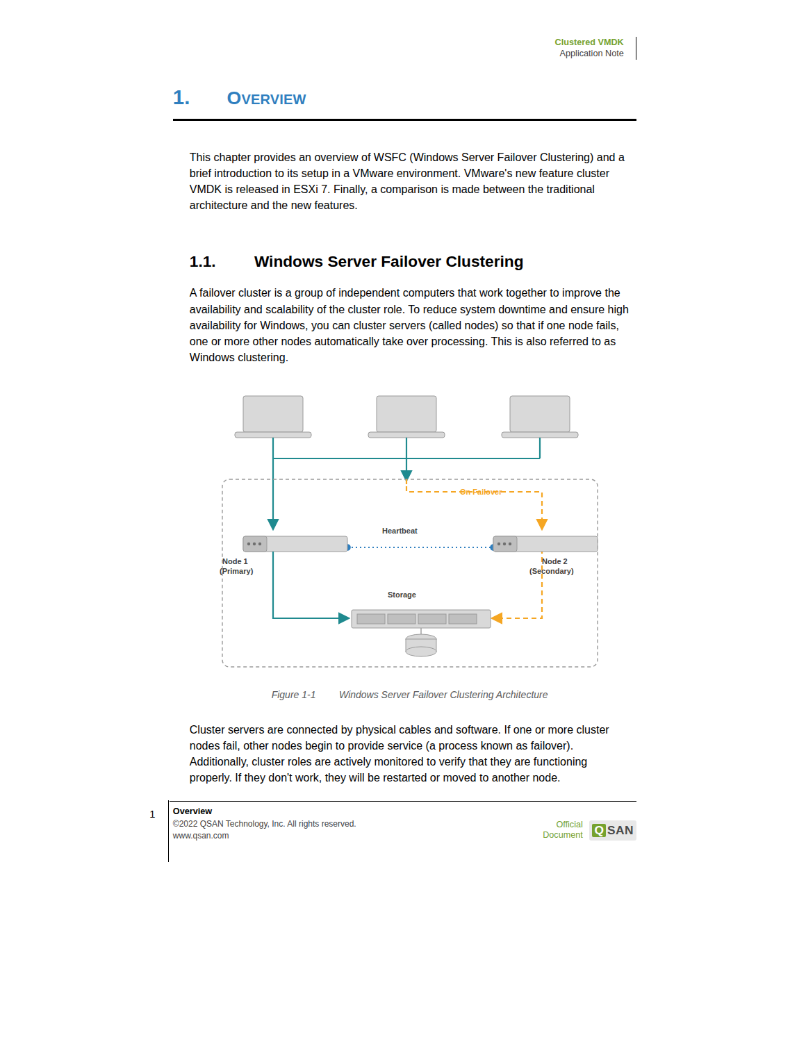Clustered VMDK
Application Note
1. OVERVIEW
This chapter provides an overview of WSFC (Windows Server Failover Clustering) and a brief introduction to its setup in a VMware environment. VMware's new feature cluster VMDK is released in ESXi 7. Finally, a comparison is made between the traditional architecture and the new features.
1.1. Windows Server Failover Clustering
A failover cluster is a group of independent computers that work together to improve the availability and scalability of the cluster role. To reduce system downtime and ensure high availability for Windows, you can cluster servers (called nodes) so that if one node fails, one or more other nodes automatically take over processing. This is also referred to as Windows clustering.
On Failover Heartbeat Node 1 (Primary) Node 2 (Secondary) Storage
Figure 1-1 Windows Server Failover Clustering Architecture
Cluster servers are connected by physical cables and software. If one or more cluster nodes fail, other nodes begin to provide service (a process known as failover). Additionally, cluster roles are actively monitored to verify that they are functioning properly. If they don't work, they will be restarted or moved to another node.
1
Overview
©2022 QSAN Technology, Inc. All rights reserved.
www.qsan.com
Official
Document
QSAN